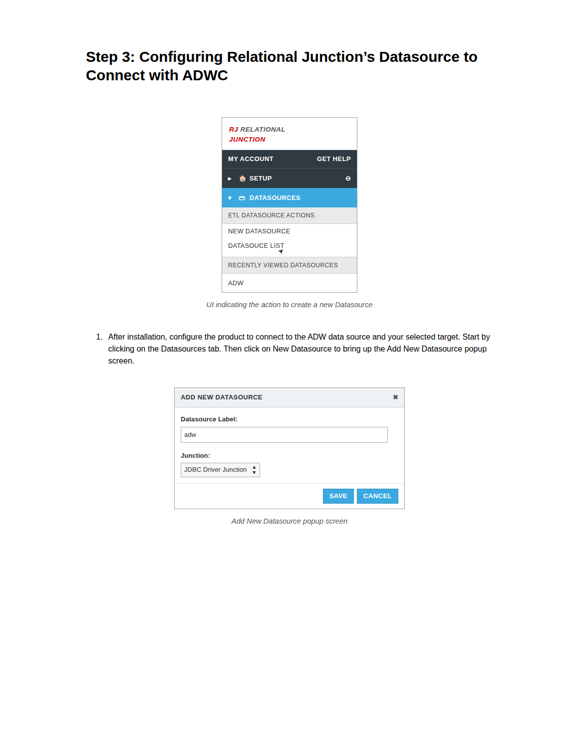Step 3: Configuring Relational Junction’s Datasource to Connect with ADWC
RJ RELATIONAL
JUNCTION
MY ACCOUNT GET HELP
▸🏠SETUP⊖
▾🗃DATASOURCES
ETL DATASOURCE ACTIONS
NEW DATASOURCE
DATASOU CE LIST
RECENTLY VIEWED DATASOURCES
ADW
UI indicating the action to create a new Datasource
After installation, configure the product to connect to the ADW data source and your selected target. Start by clicking on the Datasources tab. Then click on New Datasource to bring up the Add New Datasource popup screen.
ADD NEW DATASOURCE✖
Datasource Label:
adw
Junction:
JDBC Driver Junction ▲
▼
SAVE CANCEL
Add New Datasource popup screen